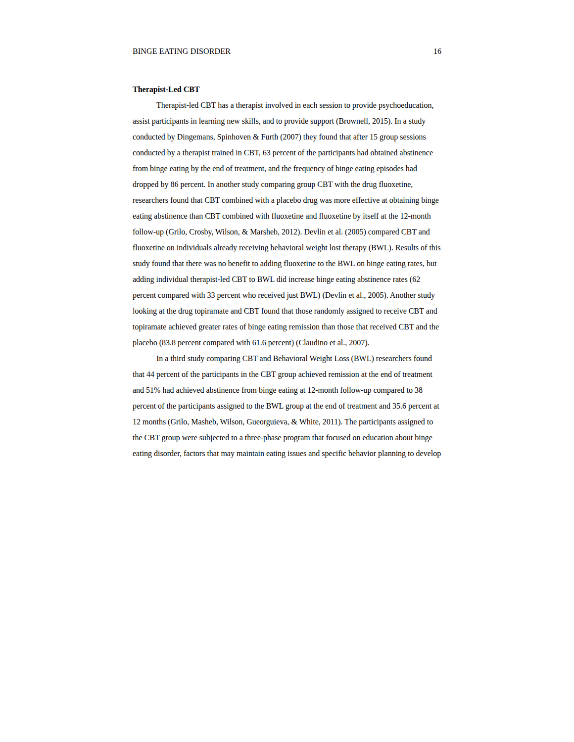Binge Eating Disorder 16
Therapist-Led CBT
Therapist-led CBT has a therapist involved in each session to provide psychoeducation, assist participants in learning new skills, and to provide support (Brownell, 2015). In a study conducted by Dingemans, Spinhoven & Furth (2007) they found that after 15 group sessions conducted by a therapist trained in CBT, 63 percent of the participants had obtained abstinence from binge eating by the end of treatment, and the frequency of binge eating episodes had dropped by 86 percent. In another study comparing group CBT with the drug fluoxetine, researchers found that CBT combined with a placebo drug was more effective at obtaining binge eating abstinence than CBT combined with fluoxetine and fluoxetine by itself at the 12-month follow-up (Grilo, Crosby, Wilson, & Marsheb, 2012). Devlin et al. (2005) compared CBT and fluoxetine on individuals already receiving behavioral weight lost therapy (BWL). Results of this study found that there was no benefit to adding fluoxetine to the BWL on binge eating rates, but adding individual therapist-led CBT to BWL did increase binge eating abstinence rates (62 percent compared with 33 percent who received just BWL) (Devlin et al., 2005). Another study looking at the drug topiramate and CBT found that those randomly assigned to receive CBT and topiramate achieved greater rates of binge eating remission than those that received CBT and the placebo (83.8 percent compared with 61.6 percent) (Claudino et al., 2007).
In a third study comparing CBT and Behavioral Weight Loss (BWL) researchers found that 44 percent of the participants in the CBT group achieved remission at the end of treatment and 51% had achieved abstinence from binge eating at 12-month follow-up compared to 38 percent of the participants assigned to the BWL group at the end of treatment and 35.6 percent at 12 months (Grilo, Masheb, Wilson, Gueorguieva, & White, 2011). The participants assigned to the CBT group were subjected to a three-phase program that focused on education about binge eating disorder, factors that may maintain eating issues and specific behavior planning to develop